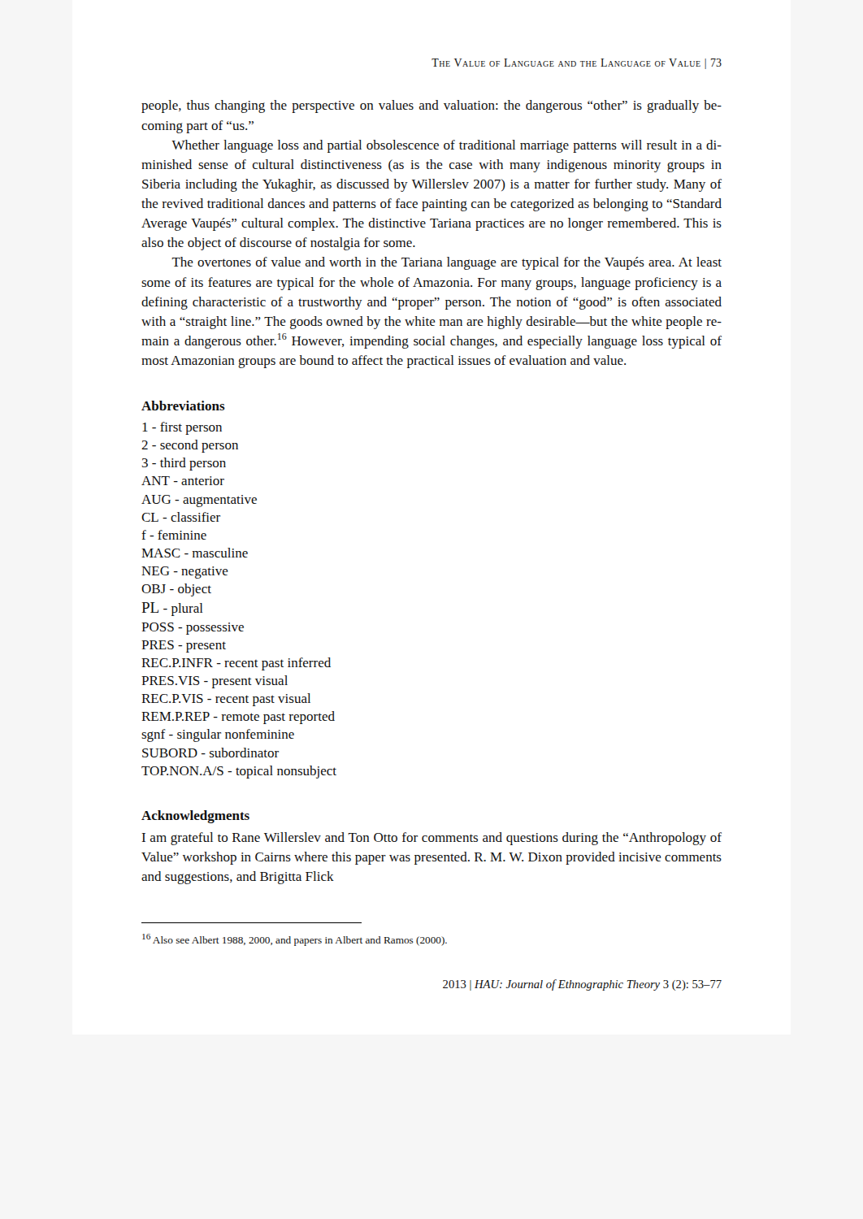The Value of Language and the Language of Value | 73
people, thus changing the perspective on values and valuation: the dangerous “other” is gradually becoming part of “us.”
Whether language loss and partial obsolescence of traditional marriage patterns will result in a diminished sense of cultural distinctiveness (as is the case with many indigenous minority groups in Siberia including the Yukaghir, as discussed by Willerslev 2007) is a matter for further study. Many of the revived traditional dances and patterns of face painting can be categorized as belonging to “Standard Average Vaupés” cultural complex. The distinctive Tariana practices are no longer remembered. This is also the object of discourse of nostalgia for some.
The overtones of value and worth in the Tariana language are typical for the Vaupés area. At least some of its features are typical for the whole of Amazonia. For many groups, language proficiency is a defining characteristic of a trustworthy and “proper” person. The notion of “good” is often associated with a “straight line.” The goods owned by the white man are highly desirable—but the white people remain a dangerous other.16 However, impending social changes, and especially language loss typical of most Amazonian groups are bound to affect the practical issues of evaluation and value.
Abbreviations
1 - first person
2 - second person
3 - third person
ANT - anterior
AUG - augmentative
CL - classifier
f - feminine
MASC - masculine
NEG - negative
OBJ - object
PL - plural
POSS - possessive
PRES - present
REC.P.INFR - recent past inferred
PRES.VIS - present visual
REC.P.VIS - recent past visual
REM.P.REP - remote past reported
sgnf - singular nonfeminine
SUBORD - subordinator
TOP.NON.A/S - topical nonsubject
Acknowledgments
I am grateful to Rane Willerslev and Ton Otto for comments and questions during the “Anthropology of Value” workshop in Cairns where this paper was presented. R. M. W. Dixon provided incisive comments and suggestions, and Brigitta Flick
16 Also see Albert 1988, 2000, and papers in Albert and Ramos (2000).
2013 | HAU: Journal of Ethnographic Theory 3 (2): 53–77